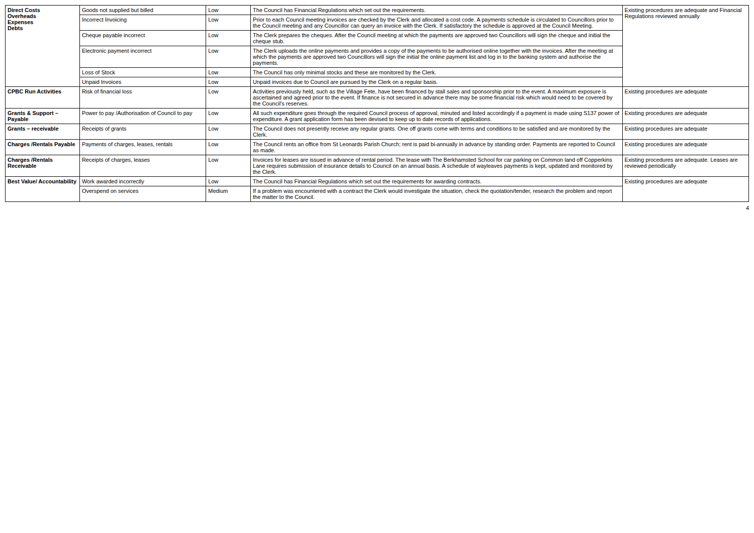| Direct Costs Overheads Expenses Debts | Goods not supplied but billed | Low | The Council has Financial Regulations which set out the requirements. | Existing procedures are adequate and Financial Regulations reviewed annually |
| Incorrect Invoicing | Low | Prior to each Council meeting invoices are checked by the Clerk and allocated a cost code. A payments schedule is circulated to Councillors prior to the Council meeting and any Councillor can query an invoice with the Clerk. If satisfactory the schedule is approved at the Council Meeting. |
| Cheque payable incorrect | Low | The Clerk prepares the cheques. After the Council meeting at which the payments are approved two Councillors will sign the cheque and initial the cheque stub. |
| Electronic payment incorrect | Low | The Clerk uploads the online payments and provides a copy of the payments to be authorised online together with the invoices. After the meeting at which the payments are approved two Councillors will sign the initial the online payment list and log in to the banking system and authorise the payments. |
| Loss of Stock | Low | The Council has only minimal stocks and these are monitored by the Clerk. |
| Unpaid Invoices | Low | Unpaid invoices due to Council are pursued by the Clerk on a regular basis. |
| CPBC Run Activities | Risk of financial loss | Low | Activities previously held, such as the Village Fete, have been financed by stall sales and sponsorship prior to the event. A maximum exposure is ascertained and agreed prior to the event. If finance is not secured in advance there may be some financial risk which would need to be covered by the Council's reserves. | Existing procedures are adequate |
| Grants & Support – Payable | Power to pay /Authorisation of Council to pay | Low | All such expenditure goes through the required Council process of approval, minuted and listed accordingly if a payment is made using S137 power of expenditure. A grant application form has been devised to keep up to date records of applications. | Existing procedures are adequate |
| Grants – receivable | Receipts of grants | Low | The Council does not presently receive any regular grants. One off grants come with terms and conditions to be satisfied and are monitored by the Clerk. | Existing procedures are adequate |
| Charges /Rentals Payable | Payments of charges, leases, rentals | Low | The Council rents an office from St Leonards Parish Church; rent is paid bi-annually in advance by standing order. Payments are reported to Council as made. | Existing procedures are adequate |
| Charges /Rentals Receivable | Receipts of charges, leases | Low | Invoices for leases are issued in advance of rental period. The lease with The Berkhamsted School for car parking on Common land off Copperkins Lane requires submission of insurance details to Council on an annual basis. A schedule of wayleaves payments is kept, updated and monitored by the Clerk. | Existing procedures are adequate. Leases are reviewed periodically |
| Best Value/ Accountability | Work awarded incorrectly | Low | The Council has Financial Regulations which set out the requirements for awarding contracts. | Existing procedures are adequate |
| Overspend on services | Medium | If a problem was encountered with a contract the Clerk would investigate the situation, check the quotation/tender, research the problem and report the matter to the Council. |
4